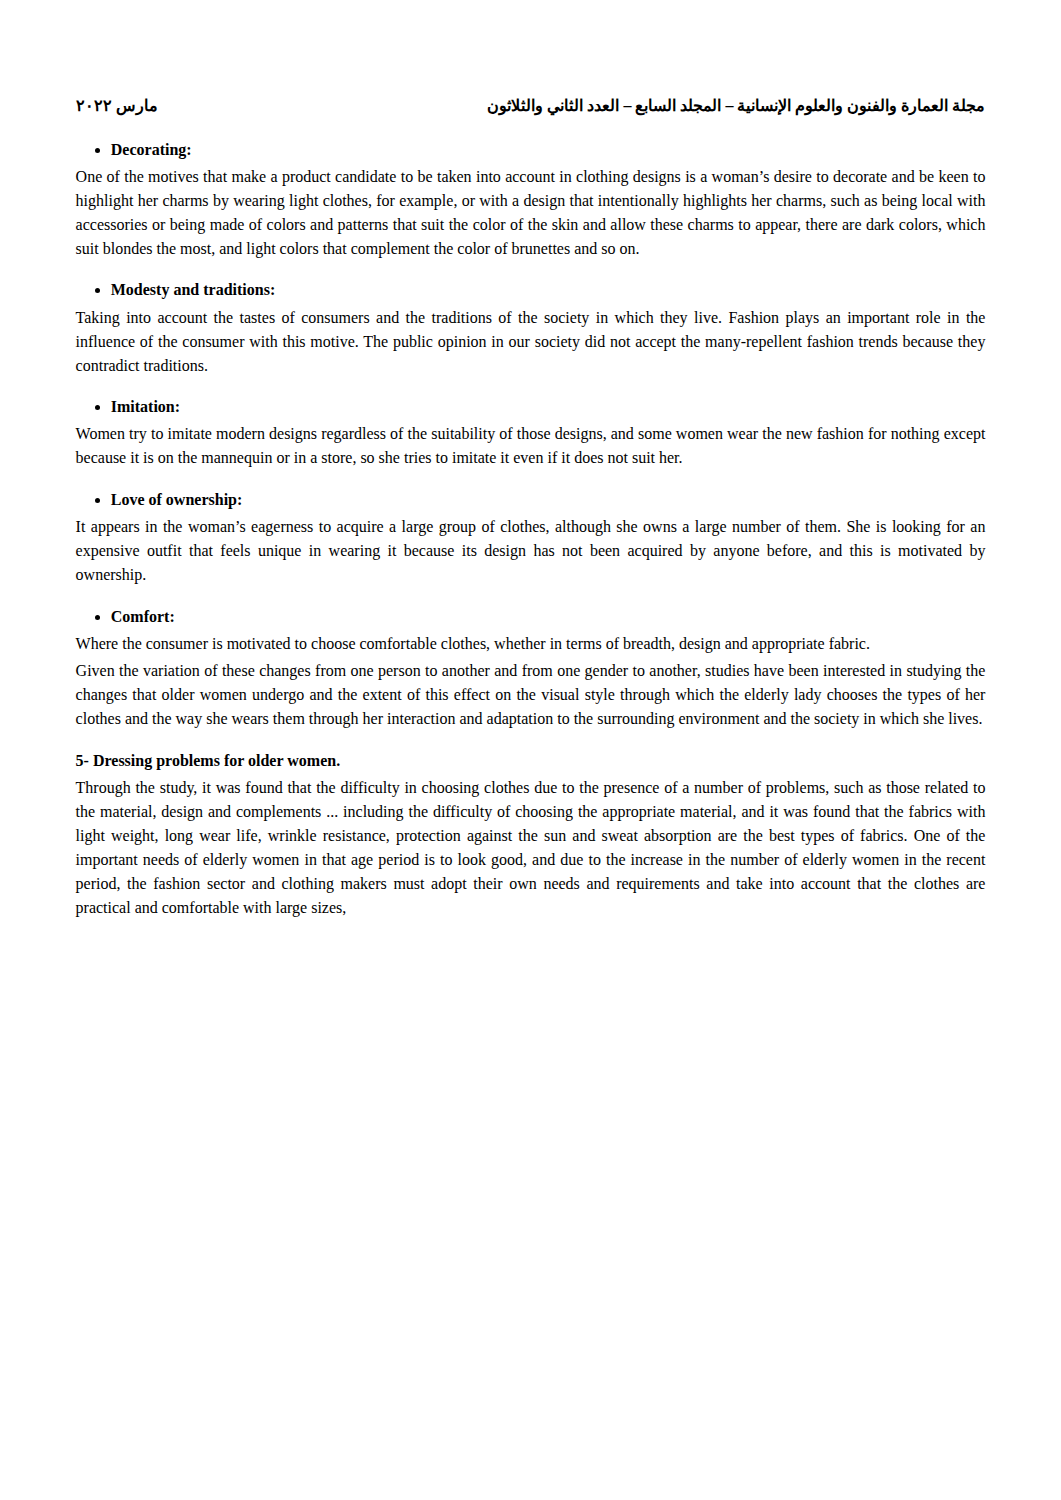مجلة العمارة والفنون والعلوم الإنسانية – المجلد السابع – العدد الثاني والثلاثون مارس ٢٠٢٢
Decorating:
One of the motives that make a product candidate to be taken into account in clothing designs is a woman’s desire to decorate and be keen to highlight her charms by wearing light clothes, for example, or with a design that intentionally highlights her charms, such as being local with accessories or being made of colors and patterns that suit the color of the skin and allow these charms to appear, there are dark colors, which suit blondes the most, and light colors that complement the color of brunettes and so on.
Modesty and traditions:
Taking into account the tastes of consumers and the traditions of the society in which they live. Fashion plays an important role in the influence of the consumer with this motive. The public opinion in our society did not accept the many-repellent fashion trends because they contradict traditions.
Imitation:
Women try to imitate modern designs regardless of the suitability of those designs, and some women wear the new fashion for nothing except because it is on the mannequin or in a store, so she tries to imitate it even if it does not suit her.
Love of ownership:
It appears in the woman’s eagerness to acquire a large group of clothes, although she owns a large number of them. She is looking for an expensive outfit that feels unique in wearing it because its design has not been acquired by anyone before, and this is motivated by ownership.
Comfort:
Where the consumer is motivated to choose comfortable clothes, whether in terms of breadth, design and appropriate fabric.
Given the variation of these changes from one person to another and from one gender to another, studies have been interested in studying the changes that older women undergo and the extent of this effect on the visual style through which the elderly lady chooses the types of her clothes and the way she wears them through her interaction and adaptation to the surrounding environment and the society in which she lives.
5- Dressing problems for older women.
Through the study, it was found that the difficulty in choosing clothes due to the presence of a number of problems, such as those related to the material, design and complements ... including the difficulty of choosing the appropriate material, and it was found that the fabrics with light weight, long wear life, wrinkle resistance, protection against the sun and sweat absorption are the best types of fabrics. One of the important needs of elderly women in that age period is to look good, and due to the increase in the number of elderly women in the recent period, the fashion sector and clothing makers must adopt their own needs and requirements and take into account that the clothes are practical and comfortable with large sizes,